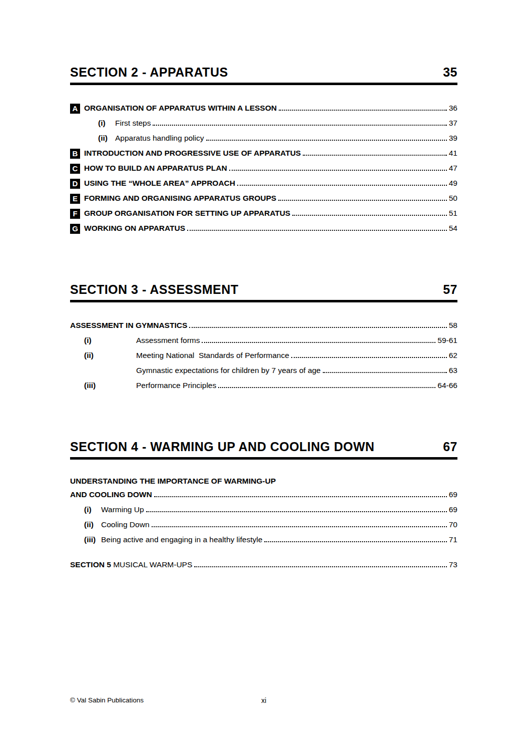SECTION 2 - APPARATUS 35
AORGANISATION OF APPARATUS WITHIN A LESSON 36
(i) First steps 37
(ii) Apparatus handling policy 39
BINTRODUCTION AND PROGRESSIVE USE OF APPARATUS 41
CHOW TO BUILD AN APPARATUS PLAN 47
DUSING THE “WHOLE AREA” APPROACH 49
EFORMING AND ORGANISING APPARATUS GROUPS 50
FGROUP ORGANISATION FOR SETTING UP APPARATUS 51
GWORKING ON APPARATUS 54
SECTION 3 - ASSESSMENT 57
ASSESSMENT IN GYMNASTICS 58
(i) Assessment forms 59-61
(ii) Meeting National Standards of Performance 62
Gymnastic expectations for children by 7 years of age 63
(iii) Performance Principles 64-66
SECTION 4 - WARMING UP AND COOLING DOWN 67
UNDERSTANDING THE IMPORTANCE OF WARMING-UP
AND COOLING DOWN 69
(i) Warming Up 69
(ii) Cooling Down 70
(iii) Being active and engaging in a healthy lifestyle 71
SECTION 5 MUSICAL WARM-UPS 73
© Val Sabin Publications xi